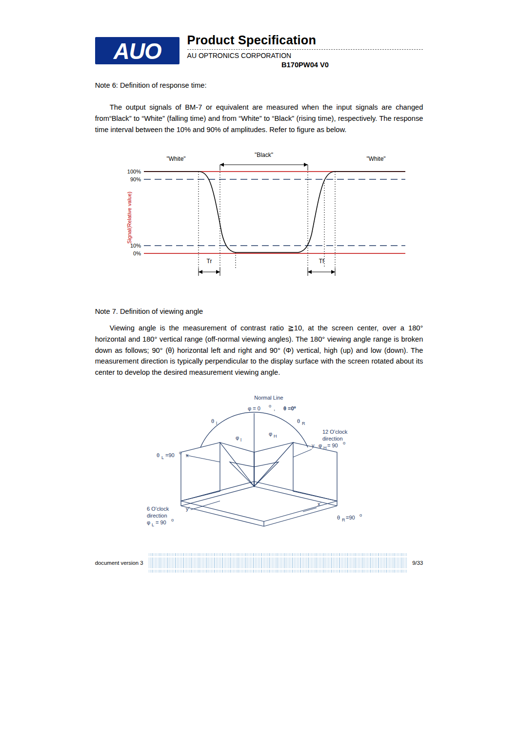AUO
Product Specification
AU OPTRONICS CORPORATION
B170PW04 V0
Note 6: Definition of response time:
The output signals of BM-7 or equivalent are measured when the input signals are changed from“Black” to “White” (falling time) and from “White” to “Black” (rising time), respectively. The response time interval between the 10% and 90% of amplitudes. Refer to figure as below.
"White" "Black" "White" 100% 90% 10% 0% Signal(Relative value) Tr Tf
Note 7. Definition of viewing angle
Viewing angle is the measurement of contrast ratio ≧10, at the screen center, over a 180° horizontal and 180° vertical range (off-normal viewing angles). The 180° viewing angle range is broken down as follows; 90° (θ) horizontal left and right and 90° (Φ) vertical, high (up) and low (down). The measurement direction is typically perpendicular to the display surface with the screen rotated about its center to develop the desired measurement viewing angle.
Normal Line φ = 0 o , θ =0º θ l θ R φ l φ H 12 O’clock direction y φ H = 90 o θ L =90 o x θ R =90 o 6 O’clock direction φ L = 90 o y’ x’
document version 3
9/33